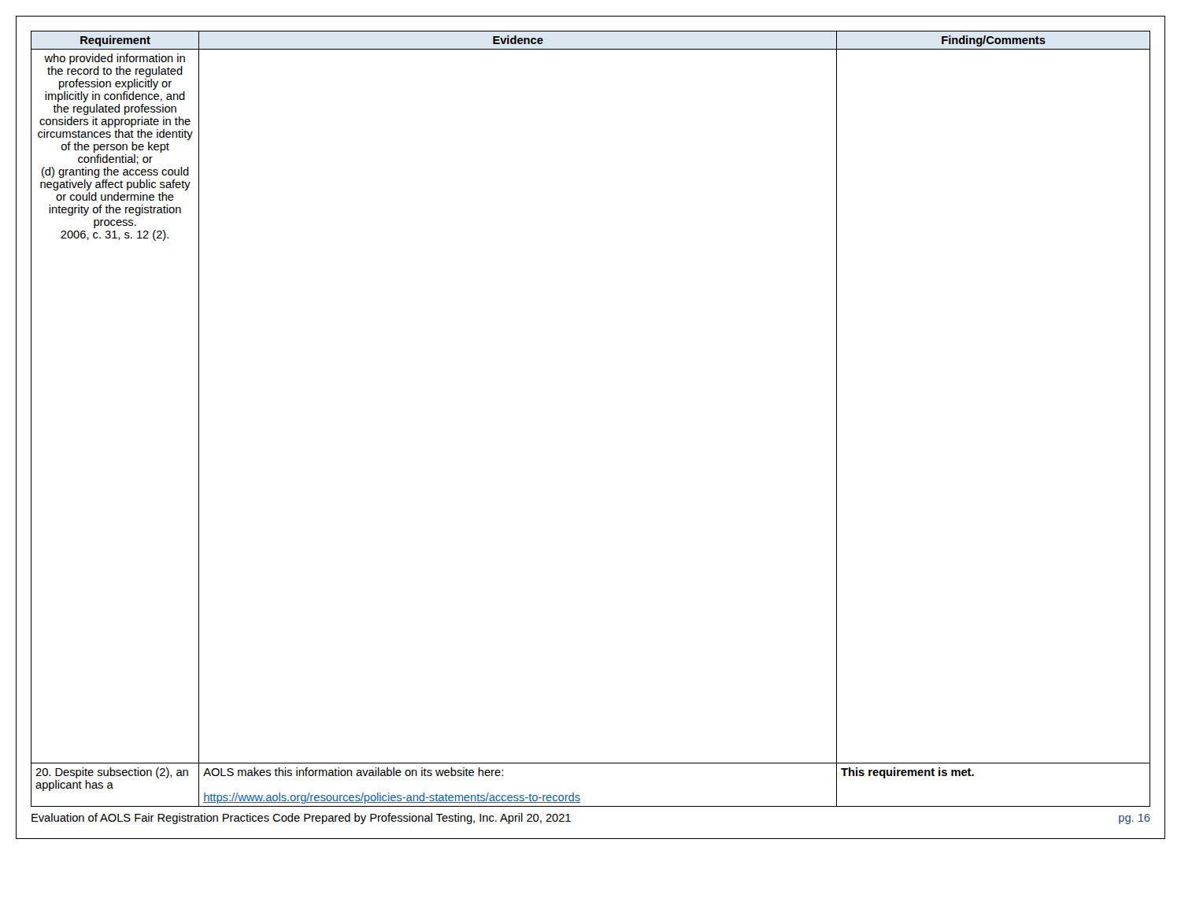| Requirement | Evidence | Finding/Comments |
| --- | --- | --- |
| who provided information in the record to the regulated profession explicitly or implicitly in confidence, and the regulated profession considers it appropriate in the circumstances that the identity of the person be kept confidential; or (d) granting the access could negatively affect public safety or could undermine the integrity of the registration process. 2006, c. 31, s. 12 (2). | | |
| 20. Despite subsection (2), an applicant has a | AOLS makes this information available on its website here: https://www.aols.org/resources/policies-and-statements/access-to-records | This requirement is met. |
Evaluation of AOLS Fair Registration Practices Code Prepared by Professional Testing, Inc. April 20, 2021 pg. 16